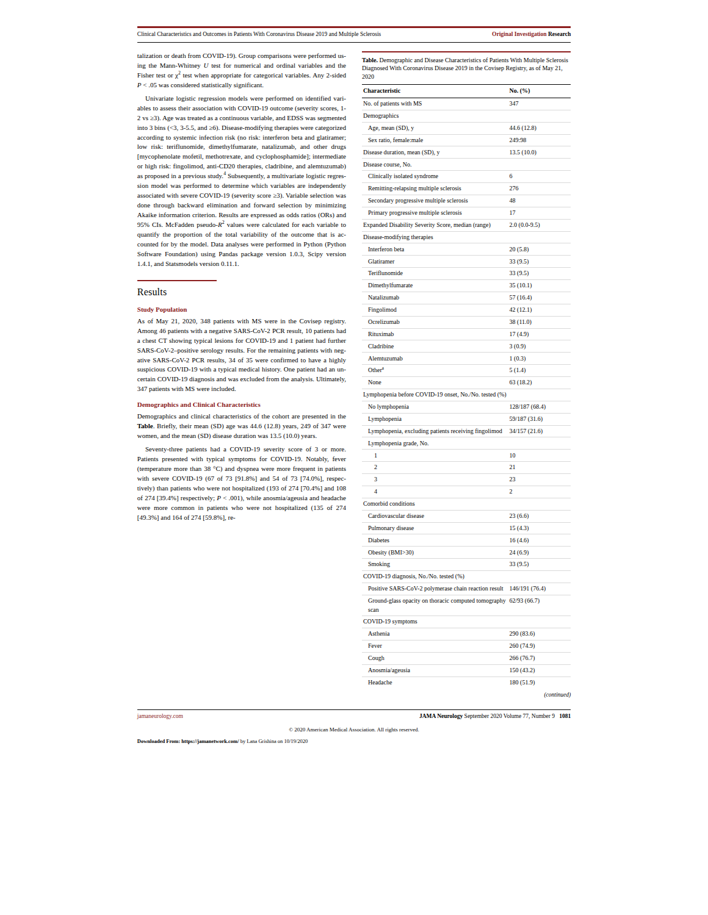Clinical Characteristics and Outcomes in Patients With Coronavirus Disease 2019 and Multiple Sclerosis
Original Investigation Research
talization or death from COVID-19). Group comparisons were performed using the Mann-Whitney U test for numerical and ordinal variables and the Fisher test or χ2 test when appropriate for categorical variables. Any 2-sided P < .05 was considered statistically significant.
Univariate logistic regression models were performed on identified variables to assess their association with COVID-19 outcome (severity scores, 1-2 vs ≥3). Age was treated as a continuous variable, and EDSS was segmented into 3 bins (<3, 3-5.5, and ≥6). Disease-modifying therapies were categorized according to systemic infection risk (no risk: interferon beta and glatiramer; low risk: teriflunomide, dimethylfumarate, natalizumab, and other drugs [mycophenolate mofetil, methotrexate, and cyclophosphamide]; intermediate or high risk: fingolimod, anti-CD20 therapies, cladribine, and alemtuzumab) as proposed in a previous study.4 Subsequently, a multivariate logistic regression model was performed to determine which variables are independently associated with severe COVID-19 (severity score ≥3). Variable selection was done through backward elimination and forward selection by minimizing Akaike information criterion. Results are expressed as odds ratios (ORs) and 95% CIs. McFadden pseudo-R2 values were calculated for each variable to quantify the proportion of the total variability of the outcome that is accounted for by the model. Data analyses were performed in Python (Python Software Foundation) using Pandas package version 1.0.3, Scipy version 1.4.1, and Statsmodels version 0.11.1.
Results
Study Population
As of May 21, 2020, 348 patients with MS were in the Covisep registry. Among 46 patients with a negative SARS-CoV-2 PCR result, 10 patients had a chest CT showing typical lesions for COVID-19 and 1 patient had further SARS-CoV-2–positive serology results. For the remaining patients with negative SARS-CoV-2 PCR results, 34 of 35 were confirmed to have a highly suspicious COVID-19 with a typical medical history. One patient had an uncertain COVID-19 diagnosis and was excluded from the analysis. Ultimately, 347 patients with MS were included.
Demographics and Clinical Characteristics
Demographics and clinical characteristics of the cohort are presented in the Table. Briefly, their mean (SD) age was 44.6 (12.8) years, 249 of 347 were women, and the mean (SD) disease duration was 13.5 (10.0) years.
Seventy-three patients had a COVID-19 severity score of 3 or more. Patients presented with typical symptoms for COVID-19. Notably, fever (temperature more than 38 °C) and dyspnea were more frequent in patients with severe COVID-19 (67 of 73 [91.8%] and 54 of 73 [74.0%], respectively) than patients who were not hospitalized (193 of 274 [70.4%] and 108 of 274 [39.4%] respectively; P < .001), while anosmia/ageusia and headache were more common in patients who were not hospitalized (135 of 274 [49.3%] and 164 of 274 [59.8%], re-
Table. Demographic and Disease Characteristics of Patients With Multiple Sclerosis Diagnosed With Coronavirus Disease 2019 in the Covisep Registry, as of May 21, 2020
| Characteristic | No. (%) |
| --- | --- |
| No. of patients with MS | 347 |
| Demographics | |
| Age, mean (SD), y | 44.6 (12.8) |
| Sex ratio, female:male | 249:98 |
| Disease duration, mean (SD), y | 13.5 (10.0) |
| Disease course, No. | |
| Clinically isolated syndrome | 6 |
| Remitting-relapsing multiple sclerosis | 276 |
| Secondary progressive multiple sclerosis | 48 |
| Primary progressive multiple sclerosis | 17 |
| Expanded Disability Severity Score, median (range) | 2.0 (0.0-9.5) |
| Disease-modifying therapies | |
| Interferon beta | 20 (5.8) |
| Glatiramer | 33 (9.5) |
| Teriflunomide | 33 (9.5) |
| Dimethylfumarate | 35 (10.1) |
| Natalizumab | 57 (16.4) |
| Fingolimod | 42 (12.1) |
| Ocrelizumab | 38 (11.0) |
| Rituximab | 17 (4.9) |
| Cladribine | 3 (0.9) |
| Alemtuzumab | 1 (0.3) |
| Other a | 5 (1.4) |
| None | 63 (18.2) |
| Lymphopenia before COVID-19 onset, No./No. tested (%) | |
| No lymphopenia | 128/187 (68.4) |
| Lymphopenia | 59/187 (31.6) |
| Lymphopenia, excluding patients receiving fingolimod | 34/157 (21.6) |
| Lymphopenia grade, No. | |
| 1 | 10 |
| 2 | 21 |
| 3 | 23 |
| 4 | 2 |
| Comorbid conditions | |
| Cardiovascular disease | 23 (6.6) |
| Pulmonary disease | 15 (4.3) |
| Diabetes | 16 (4.6) |
| Obesity (BMI>30) | 24 (6.9) |
| Smoking | 33 (9.5) |
| COVID-19 diagnosis, No./No. tested (%) | |
| Positive SARS-CoV-2 polymerase chain reaction result | 146/191 (76.4) |
| Ground-glass opacity on thoracic computed tomography scan | 62/93 (66.7) |
| COVID-19 symptoms | |
| Asthenia | 290 (83.6) |
| Fever | 260 (74.9) |
| Cough | 266 (76.7) |
| Anosmia/ageusia | 150 (43.2) |
| Headache | 180 (51.9) |
(continued)
jamaneurology.com
JAMA Neurology September 2020 Volume 77, Number 9 1081
© 2020 American Medical Association. All rights reserved.
Downloaded From: https://jamanetwork.com/ by Lana Grishina on 10/19/2020